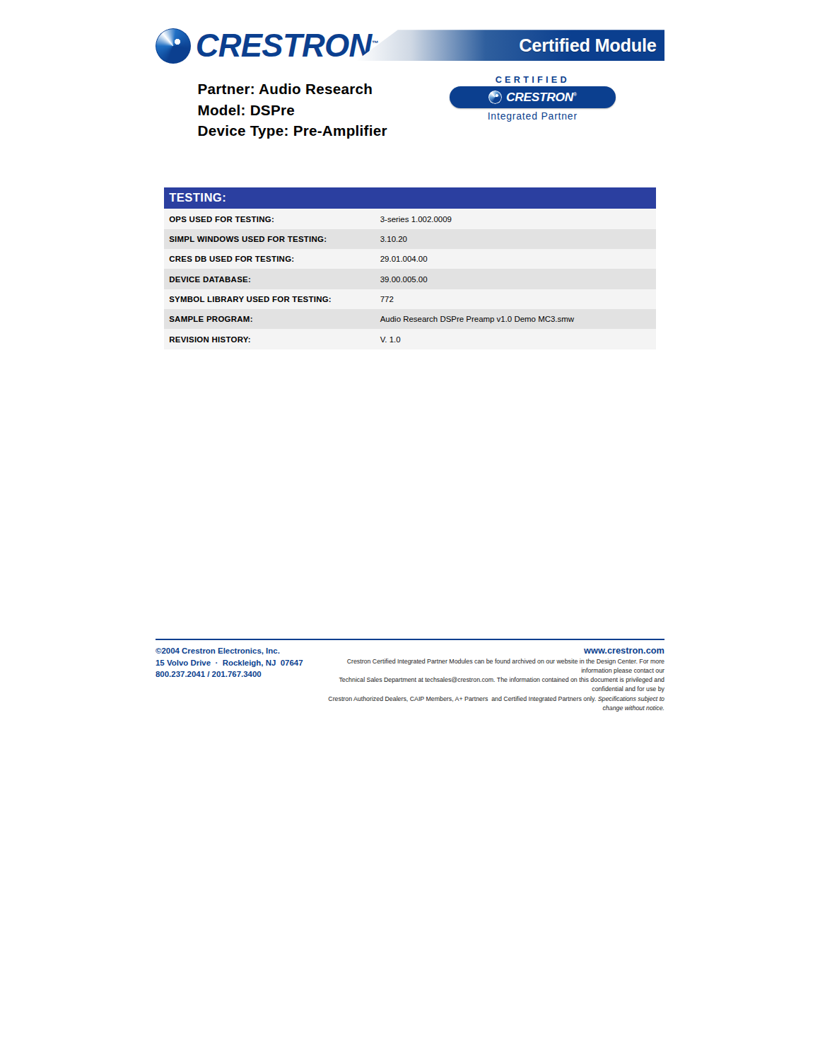CRESTRON™
Certified Module
Partner: Audio Research
Model: DSPre
Device Type: Pre-Amplifier
CERTIFIED
CRESTRON®
Integrated Partner
TESTING:
| OPS USED FOR TESTING: | 3-series 1.002.0009 |
| SIMPL WINDOWS USED FOR TESTING: | 3.10.20 |
| CRES DB USED FOR TESTING: | 29.01.004.00 |
| DEVICE DATABASE: | 39.00.005.00 |
| SYMBOL LIBRARY USED FOR TESTING: | 772 |
| SAMPLE PROGRAM: | Audio Research DSPre Preamp v1.0 Demo MC3.smw |
| REVISION HISTORY: | V. 1.0 |
©2004 Crestron Electronics, Inc.
15 Volvo Drive · Rockleigh, NJ 07647
800.237.2041 / 201.767.3400
www.crestron.com
Crestron Certified Integrated Partner Modules can be found archived on our website in the Design Center. For more information please contact our
Technical Sales Department at techsales@crestron.com. The information contained on this document is privileged and confidential and for use by
Crestron Authorized Dealers, CAIP Members, A+ Partners and Certified Integrated Partners only. Specifications subject to change without notice.